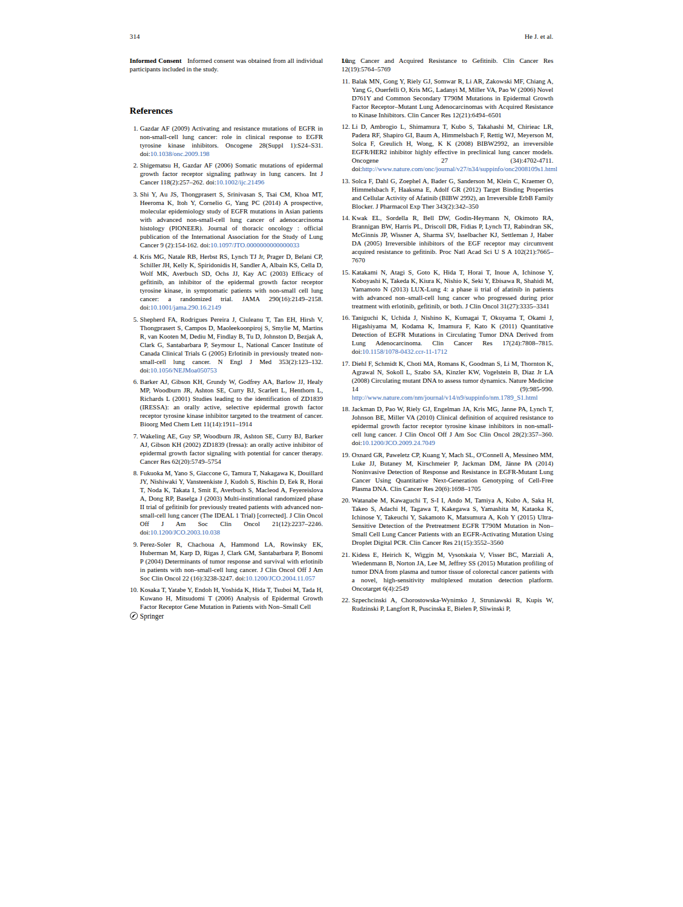314 He J. et al.
Informed Consent Informed consent was obtained from all individual participants included in the study.
References
Gazdar AF (2009) Activating and resistance mutations of EGFR in non-small-cell lung cancer: role in clinical response to EGFR tyrosine kinase inhibitors. Oncogene 28(Suppl 1):S24–S31. doi:10.1038/onc.2009.198
Shigematsu H, Gazdar AF (2006) Somatic mutations of epidermal growth factor receptor signaling pathway in lung cancers. Int J Cancer 118(2):257–262. doi:10.1002/ijc.21496
Shi Y, Au JS, Thongprasert S, Srinivasan S, Tsai CM, Khoa MT, Heeroma K, Itoh Y, Cornelio G, Yang PC (2014) A prospective, molecular epidemiology study of EGFR mutations in Asian patients with advanced non-small-cell lung cancer of adenocarcinoma histology (PIONEER). Journal of thoracic oncology : official publication of the International Association for the Study of Lung Cancer 9 (2):154-162. doi:10.1097/JTO.0000000000000033
Kris MG, Natale RB, Herbst RS, Lynch TJ Jr, Prager D, Belani CP, Schiller JH, Kelly K, Spiridonidis H, Sandler A, Albain KS, Cella D, Wolf MK, Averbuch SD, Ochs JJ, Kay AC (2003) Efficacy of gefitinib, an inhibitor of the epidermal growth factor receptor tyrosine kinase, in symptomatic patients with non-small cell lung cancer: a randomized trial. JAMA 290(16):2149–2158. doi:10.1001/jama.290.16.2149
Shepherd FA, Rodrigues Pereira J, Ciuleanu T, Tan EH, Hirsh V, Thongprasert S, Campos D, Maoleekoonpiroj S, Smylie M, Martins R, van Kooten M, Dediu M, Findlay B, Tu D, Johnston D, Bezjak A, Clark G, Santabarbara P, Seymour L, National Cancer Institute of Canada Clinical Trials G (2005) Erlotinib in previously treated non-small-cell lung cancer. N Engl J Med 353(2):123–132. doi:10.1056/NEJMoa050753
Barker AJ, Gibson KH, Grundy W, Godfrey AA, Barlow JJ, Healy MP, Woodburn JR, Ashton SE, Curry BJ, Scarlett L, Henthorn L, Richards L (2001) Studies leading to the identification of ZD1839 (IRESSA): an orally active, selective epidermal growth factor receptor tyrosine kinase inhibitor targeted to the treatment of cancer. Bioorg Med Chem Lett 11(14):1911–1914
Wakeling AE, Guy SP, Woodburn JR, Ashton SE, Curry BJ, Barker AJ, Gibson KH (2002) ZD1839 (Iressa): an orally active inhibitor of epidermal growth factor signaling with potential for cancer therapy. Cancer Res 62(20):5749–5754
Fukuoka M, Yano S, Giaccone G, Tamura T, Nakagawa K, Douillard JY, Nishiwaki Y, Vansteenkiste J, Kudoh S, Rischin D, Eek R, Horai T, Noda K, Takata I, Smit E, Averbuch S, Macleod A, Feyereislova A, Dong RP, Baselga J (2003) Multi-institutional randomized phase II trial of gefitinib for previously treated patients with advanced non-small-cell lung cancer (The IDEAL 1 Trial) [corrected]. J Clin Oncol Off J Am Soc Clin Oncol 21(12):2237–2246. doi:10.1200/JCO.2003.10.038
Perez-Soler R, Chachoua A, Hammond LA, Rowinsky EK, Huberman M, Karp D, Rigas J, Clark GM, Santabarbara P, Bonomi P (2004) Determinants of tumor response and survival with erlotinib in patients with non–small-cell lung cancer. J Clin Oncol Off J Am Soc Clin Oncol 22 (16):3238-3247. doi:10.1200/JCO.2004.11.057
Kosaka T, Yatabe Y, Endoh H, Yoshida K, Hida T, Tsuboi M, Tada H, Kuwano H, Mitsudomi T (2006) Analysis of Epidermal Growth Factor Receptor Gene Mutation in Patients with Non–Small Cell
Lung Cancer and Acquired Resistance to Gefitinib. Clin Cancer Res 12(19):5764–5769
Balak MN, Gong Y, Riely GJ, Somwar R, Li AR, Zakowski MF, Chiang A, Yang G, Ouerfelli O, Kris MG, Ladanyi M, Miller VA, Pao W (2006) Novel D761Y and Common Secondary T790M Mutations in Epidermal Growth Factor Receptor–Mutant Lung Adenocarcinomas with Acquired Resistance to Kinase Inhibitors. Clin Cancer Res 12(21):6494–6501
Li D, Ambrogio L, Shimamura T, Kubo S, Takahashi M, Chirieac LR, Padera RF, Shapiro GI, Baum A, Himmelsbach F, Rettig WJ, Meyerson M, Solca F, Greulich H, Wong, K K (2008) BIBW2992, an irreversible EGFR/HER2 inhibitor highly effective in preclinical lung cancer models. Oncogene 27 (34):4702-4711. doi:http://www.nature.com/onc/journal/v27/n34/suppinfo/onc2008109s1.html
Solca F, Dahl G, Zoephel A, Bader G, Sanderson M, Klein C, Kraemer O, Himmelsbach F, Haaksma E, Adolf GR (2012) Target Binding Properties and Cellular Activity of Afatinib (BIBW 2992), an Irreversible ErbB Family Blocker. J Pharmacol Exp Ther 343(2):342–350
Kwak EL, Sordella R, Bell DW, Godin-Heymann N, Okimoto RA, Brannigan BW, Harris PL, Driscoll DR, Fidias P, Lynch TJ, Rabindran SK, McGinnis JP, Wissner A, Sharma SV, Isselbacher KJ, Settleman J, Haber DA (2005) Irreversible inhibitors of the EGF receptor may circumvent acquired resistance to gefitinib. Proc Natl Acad Sci U S A 102(21):7665–7670
Katakami N, Atagi S, Goto K, Hida T, Horai T, Inoue A, Ichinose Y, Koboyashi K, Takeda K, Kiura K, Nishio K, Seki Y, Ebisawa R, Shahidi M, Yamamoto N (2013) LUX-Lung 4: a phase ii trial of afatinib in patients with advanced non–small-cell lung cancer who progressed during prior treatment with erlotinib, gefitinib, or both. J Clin Oncol 31(27):3335–3341
Taniguchi K, Uchida J, Nishino K, Kumagai T, Okuyama T, Okami J, Higashiyama M, Kodama K, Imamura F, Kato K (2011) Quantitative Detection of EGFR Mutations in Circulating Tumor DNA Derived from Lung Adenocarcinoma. Clin Cancer Res 17(24):7808–7815. doi:10.1158/1078-0432.ccr-11-1712
Diehl F, Schmidt K, Choti MA, Romans K, Goodman S, Li M, Thornton K, Agrawal N, Sokoll L, Szabo SA, Kinzler KW, Vogelstein B, Diaz Jr LA (2008) Circulating mutant DNA to assess tumor dynamics. Nature Medicine 14 (9):985-990. http://www.nature.com/nm/journal/v14/n9/suppinfo/nm.1789_S1.html
Jackman D, Pao W, Riely GJ, Engelman JA, Kris MG, Janne PA, Lynch T, Johnson BE, Miller VA (2010) Clinical definition of acquired resistance to epidermal growth factor receptor tyrosine kinase inhibitors in non-small-cell lung cancer. J Clin Oncol Off J Am Soc Clin Oncol 28(2):357–360. doi:10.1200/JCO.2009.24.7049
Oxnard GR, Paweletz CP, Kuang Y, Mach SL, O'Connell A, Messineo MM, Luke JJ, Butaney M, Kirschmeier P, Jackman DM, Jänne PA (2014) Noninvasive Detection of Response and Resistance in EGFR-Mutant Lung Cancer Using Quantitative Next-Generation Genotyping of Cell-Free Plasma DNA. Clin Cancer Res 20(6):1698–1705
Watanabe M, Kawaguchi T, S-I I, Ando M, Tamiya A, Kubo A, Saka H, Takeo S, Adachi H, Tagawa T, Kakegawa S, Yamashita M, Kataoka K, Ichinose Y, Takeuchi Y, Sakamoto K, Matsumura A, Koh Y (2015) Ultra-Sensitive Detection of the Pretreatment EGFR T790M Mutation in Non–Small Cell Lung Cancer Patients with an EGFR-Activating Mutation Using Droplet Digital PCR. Clin Cancer Res 21(15):3552–3560
Kidess E, Heirich K, Wiggin M, Vysotskaia V, Visser BC, Marziali A, Wiedenmann B, Norton JA, Lee M, Jeffrey SS (2015) Mutation profiling of tumor DNA from plasma and tumor tissue of colorectal cancer patients with a novel, high-sensitivity multiplexed mutation detection platform. Oncotarget 6(4):2549
Szpechcinski A, Chorostowska-Wynimko J, Struniawski R, Kupis W, Rudzinski P, Langfort R, Puscinska E, Bielen P, Sliwinski P,
Springer